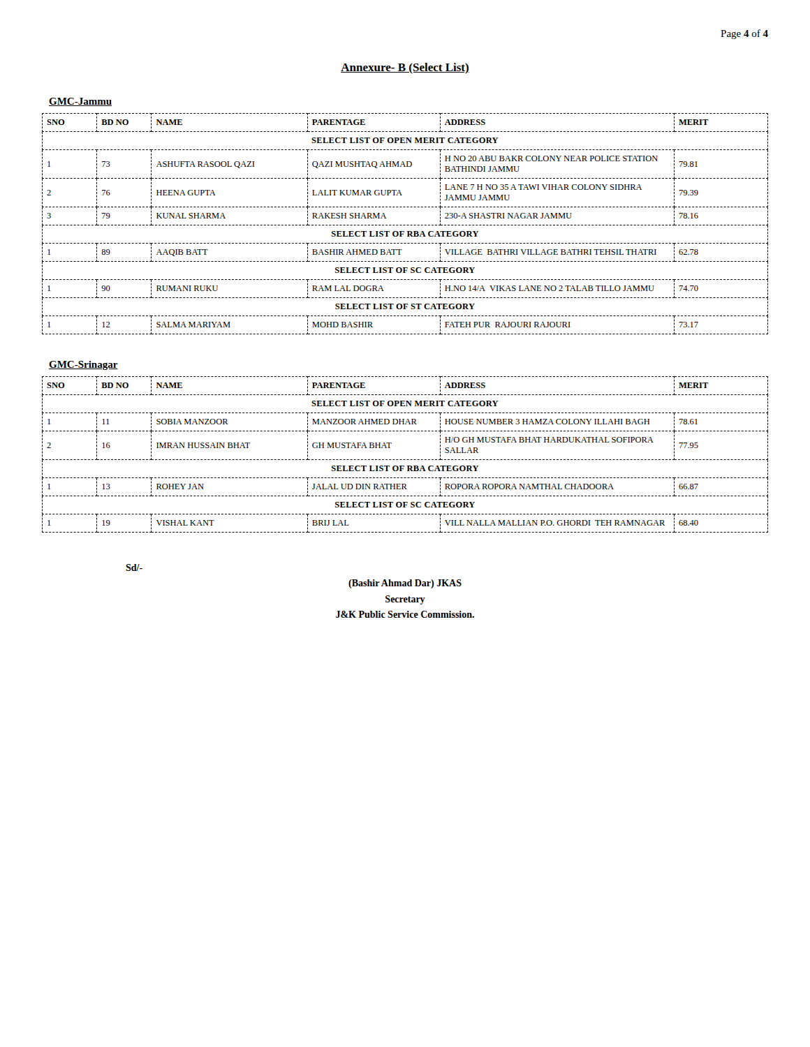Page 4 of 4
Annexure- B (Select List)
GMC-Jammu
| SNO | BD NO | NAME | PARENTAGE | ADDRESS | MERIT |
| --- | --- | --- | --- | --- | --- |
| SELECT LIST OF OPEN MERIT CATEGORY |
| 1 | 73 | ASHUFTA RASOOL QAZI | QAZI MUSHTAQ AHMAD | H NO 20 ABU BAKR COLONY NEAR POLICE STATION BATHINDI JAMMU | 79.81 |
| 2 | 76 | HEENA GUPTA | LALIT KUMAR GUPTA | LANE 7 H NO 35 A TAWI VIHAR COLONY SIDHRA JAMMU JAMMU | 79.39 |
| 3 | 79 | KUNAL SHARMA | RAKESH SHARMA | 230-A SHASTRI NAGAR JAMMU | 78.16 |
| SELECT LIST OF RBA CATEGORY |
| 1 | 89 | AAQIB BATT | BASHIR AHMED BATT | VILLAGE BATHRI VILLAGE BATHRI TEHSIL THATRI | 62.78 |
| SELECT LIST OF SC CATEGORY |
| 1 | 90 | RUMANI RUKU | RAM LAL DOGRA | H.NO 14/A VIKAS LANE NO 2 TALAB TILLO JAMMU | 74.70 |
| SELECT LIST OF ST CATEGORY |
| 1 | 12 | SALMA MARIYAM | MOHD BASHIR | FATEH PUR RAJOURI RAJOURI | 73.17 |
GMC-Srinagar
| SNO | BD NO | NAME | PARENTAGE | ADDRESS | MERIT |
| --- | --- | --- | --- | --- | --- |
| SELECT LIST OF OPEN MERIT CATEGORY |
| 1 | 11 | SOBIA MANZOOR | MANZOOR AHMED DHAR | HOUSE NUMBER 3 HAMZA COLONY ILLAHI BAGH | 78.61 |
| 2 | 16 | IMRAN HUSSAIN BHAT | GH MUSTAFA BHAT | H/O GH MUSTAFA BHAT HARDUKATHAL SOFIPORA SALLAR | 77.95 |
| SELECT LIST OF RBA CATEGORY |
| 1 | 13 | ROHEY JAN | JALAL UD DIN RATHER | ROPORA ROPORA NAMTHAL CHADOORA | 66.87 |
| SELECT LIST OF SC CATEGORY |
| 1 | 19 | VISHAL KANT | BRIJ LAL | VILL NALLA MALLIAN P.O. GHORDI TEH RAMNAGAR | 68.40 |
Sd/- (Bashir Ahmad Dar) JKAS
Secretary
J&K Public Service Commission.